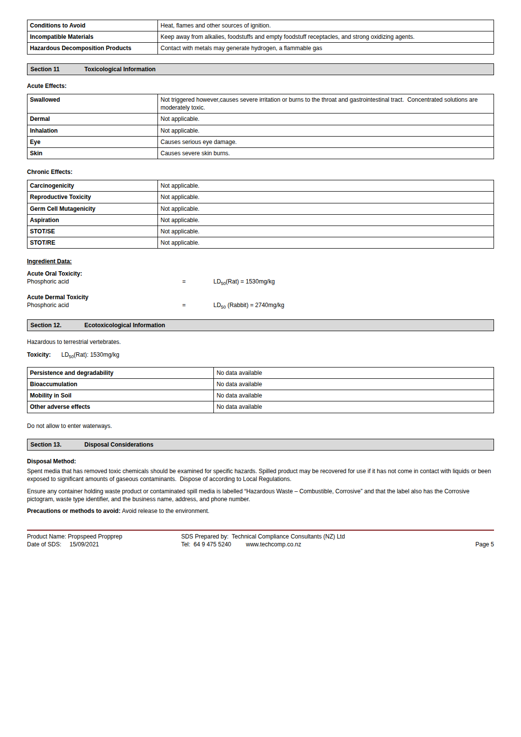| Conditions to Avoid | Heat, flames and other sources of ignition. |
| Incompatible Materials | Keep away from alkalies, foodstuffs and empty foodstuff receptacles, and strong oxidizing agents. |
| Hazardous Decomposition Products | Contact with metals may generate hydrogen, a flammable gas |
Section 11 Toxicological Information
Acute Effects:
| Swallowed | Not triggered however,causes severe irritation or burns to the throat and gastrointestinal tract. Concentrated solutions are moderately toxic. |
| Dermal | Not applicable. |
| Inhalation | Not applicable. |
| Eye | Causes serious eye damage. |
| Skin | Causes severe skin burns. |
Chronic Effects:
| Carcinogenicity | Not applicable. |
| Reproductive Toxicity | Not applicable. |
| Germ Cell Mutagenicity | Not applicable. |
| Aspiration | Not applicable. |
| STOT/SE | Not applicable. |
| STOT/RE | Not applicable. |
Ingredient Data:
Acute Oral Toxicity:
Phosphoric acid = LD50(Rat) = 1530mg/kg
Acute Dermal Toxicity
Phosphoric acid = LD50 (Rabbit) = 2740mg/kg
Section 12. Ecotoxicological Information
Hazardous to terrestrial vertebrates.
Toxicity: LD50(Rat): 1530mg/kg
| Persistence and degradability | No data available |
| Bioaccumulation | No data available |
| Mobility in Soil | No data available |
| Other adverse effects | No data available |
Do not allow to enter waterways.
Section 13. Disposal Considerations
Disposal Method:
Spent media that has removed toxic chemicals should be examined for specific hazards. Spilled product may be recovered for use if it has not come in contact with liquids or been exposed to significant amounts of gaseous contaminants. Dispose of according to Local Regulations.
Ensure any container holding waste product or contaminated spill media is labelled “Hazardous Waste – Combustible, Corrosive” and that the label also has the Corrosive pictogram, waste type identifier, and the business name, address, and phone number.
Precautions or methods to avoid: Avoid release to the environment.
| Product Name: Propspeed Propprep | SDS Prepared by: Technical Compliance Consultants (NZ) Ltd | |
| Date of SDS: 15/09/2021 | Tel: 64 9 475 5240 www.techcomp.co.nz | Page 5 |